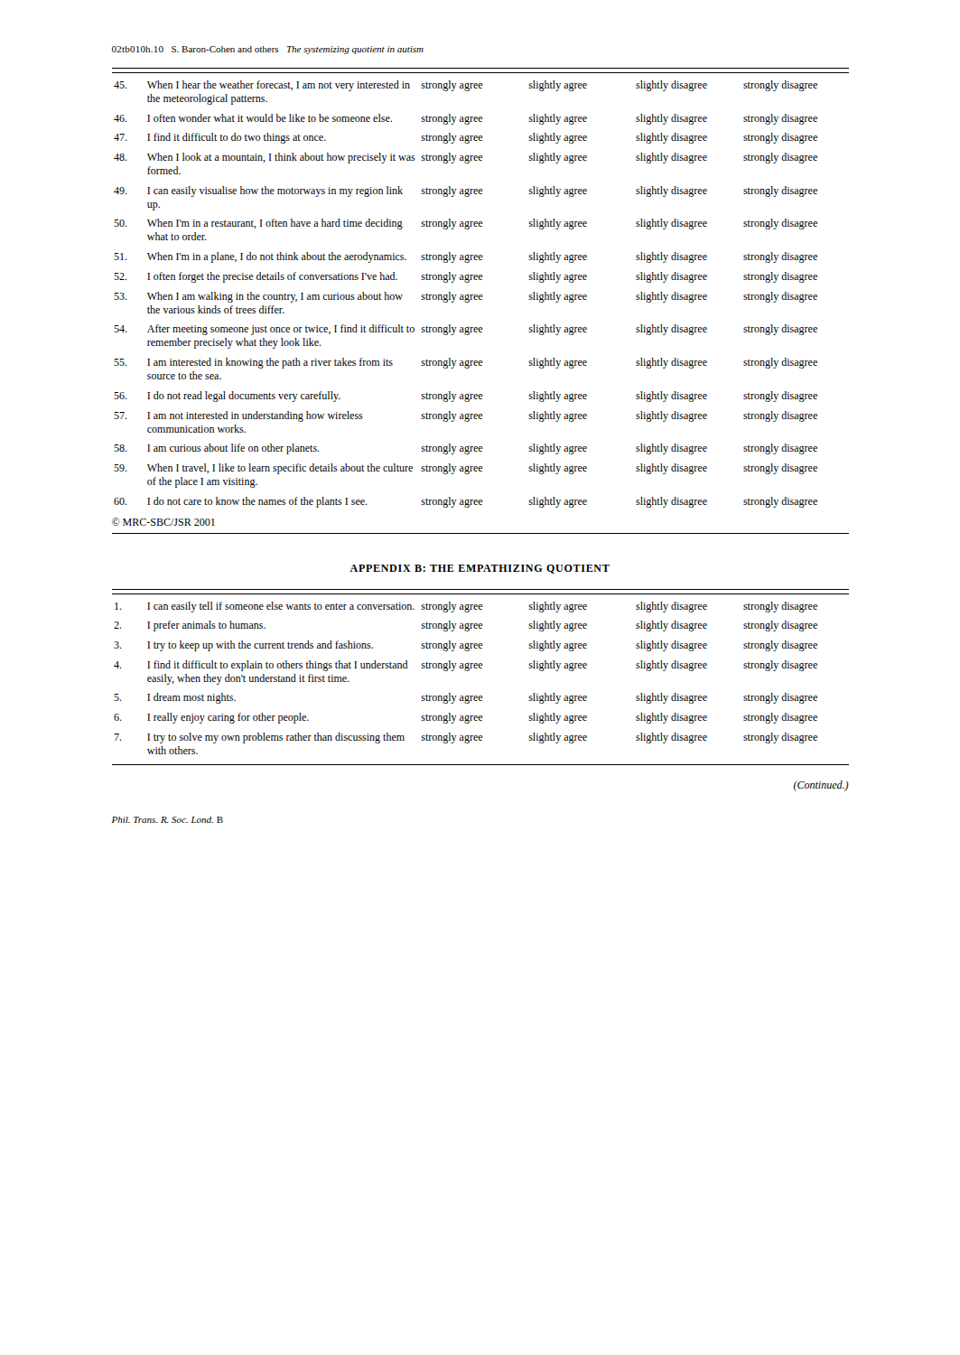02tb010h.10 S. Baron-Cohen and others The systemizing quotient in autism
| 45. | When I hear the weather forecast, I am not very interested in the meteorological patterns. | strongly agree | slightly agree | slightly disagree | strongly disagree |
| 46. | I often wonder what it would be like to be someone else. | strongly agree | slightly agree | slightly disagree | strongly disagree |
| 47. | I find it difficult to do two things at once. | strongly agree | slightly agree | slightly disagree | strongly disagree |
| 48. | When I look at a mountain, I think about how precisely it was formed. | strongly agree | slightly agree | slightly disagree | strongly disagree |
| 49. | I can easily visualise how the motorways in my region link up. | strongly agree | slightly agree | slightly disagree | strongly disagree |
| 50. | When I'm in a restaurant, I often have a hard time deciding what to order. | strongly agree | slightly agree | slightly disagree | strongly disagree |
| 51. | When I'm in a plane, I do not think about the aerodynamics. | strongly agree | slightly agree | slightly disagree | strongly disagree |
| 52. | I often forget the precise details of conversations I've had. | strongly agree | slightly agree | slightly disagree | strongly disagree |
| 53. | When I am walking in the country, I am curious about how the various kinds of trees differ. | strongly agree | slightly agree | slightly disagree | strongly disagree |
| 54. | After meeting someone just once or twice, I find it difficult to remember precisely what they look like. | strongly agree | slightly agree | slightly disagree | strongly disagree |
| 55. | I am interested in knowing the path a river takes from its source to the sea. | strongly agree | slightly agree | slightly disagree | strongly disagree |
| 56. | I do not read legal documents very carefully. | strongly agree | slightly agree | slightly disagree | strongly disagree |
| 57. | I am not interested in understanding how wireless communication works. | strongly agree | slightly agree | slightly disagree | strongly disagree |
| 58. | I am curious about life on other planets. | strongly agree | slightly agree | slightly disagree | strongly disagree |
| 59. | When I travel, I like to learn specific details about the culture of the place I am visiting. | strongly agree | slightly agree | slightly disagree | strongly disagree |
| 60. | I do not care to know the names of the plants I see. | strongly agree | slightly agree | slightly disagree | strongly disagree |
© MRC-SBC/JSR 2001
Appendix B: The Empathizing Quotient
| 1. | I can easily tell if someone else wants to enter a conversation. | strongly agree | slightly agree | slightly disagree | strongly disagree |
| 2. | I prefer animals to humans. | strongly agree | slightly agree | slightly disagree | strongly disagree |
| 3. | I try to keep up with the current trends and fashions. | strongly agree | slightly agree | slightly disagree | strongly disagree |
| 4. | I find it difficult to explain to others things that I understand easily, when they don't understand it first time. | strongly agree | slightly agree | slightly disagree | strongly disagree |
| 5. | I dream most nights. | strongly agree | slightly agree | slightly disagree | strongly disagree |
| 6. | I really enjoy caring for other people. | strongly agree | slightly agree | slightly disagree | strongly disagree |
| 7. | I try to solve my own problems rather than discussing them with others. | strongly agree | slightly agree | slightly disagree | strongly disagree |
(Continued.)
Phil. Trans. R. Soc. Lond. B